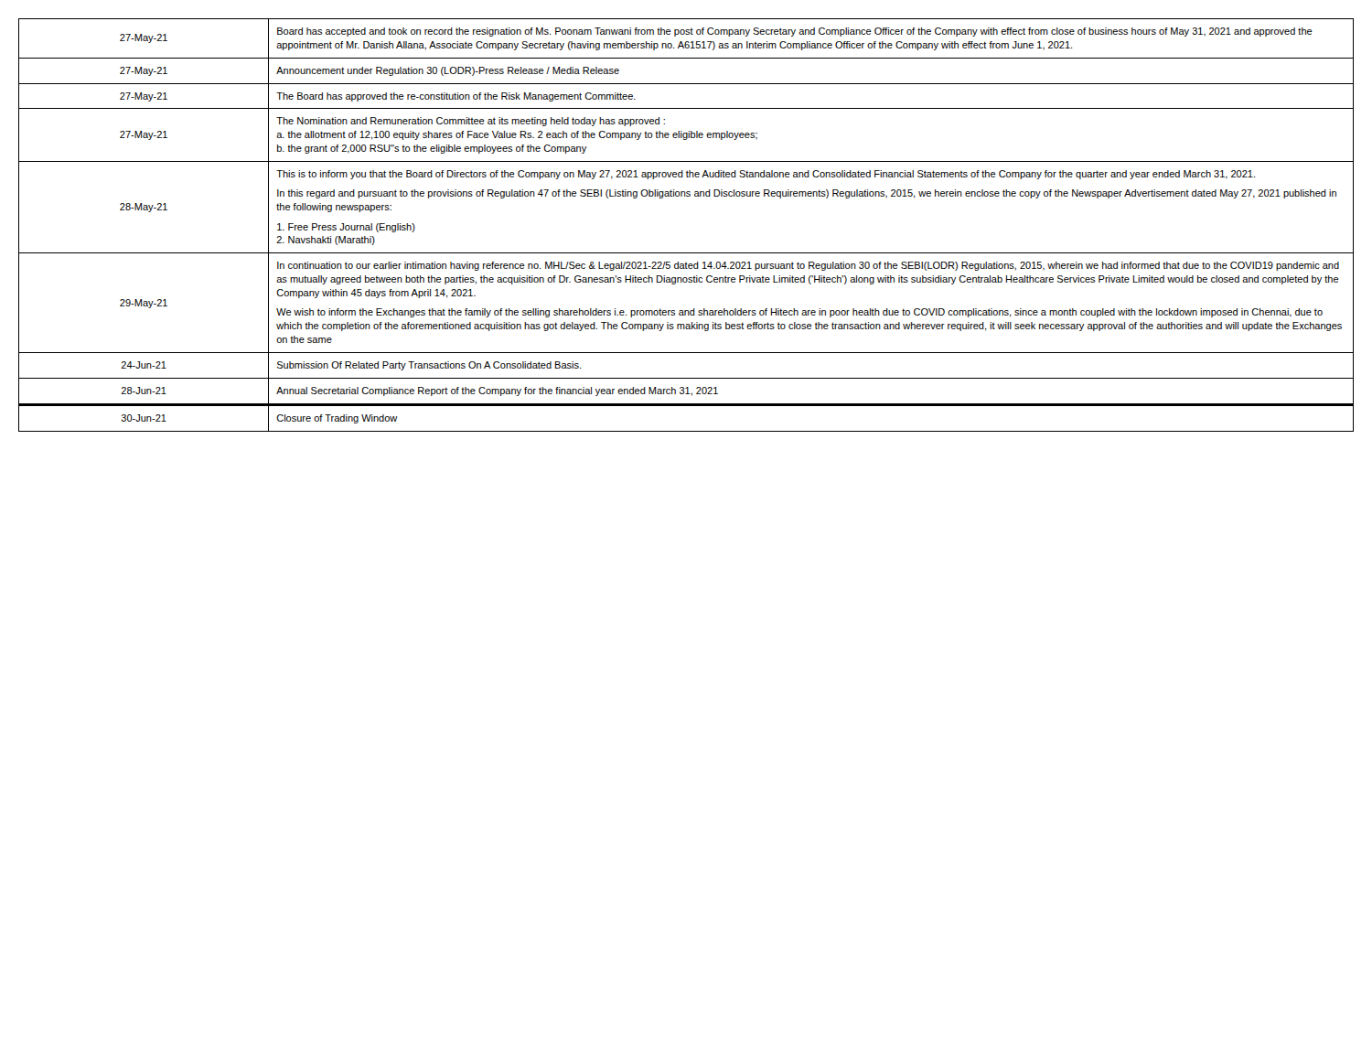| 27-May-21 | Board has accepted and took on record the resignation of Ms. Poonam Tanwani from the post of Company Secretary and Compliance Officer of the Company with effect from close of business hours of May 31, 2021 and approved the appointment of Mr. Danish Allana, Associate Company Secretary (having membership no. A61517) as an Interim Compliance Officer of the Company with effect from June 1, 2021. |
| 27-May-21 | Announcement under Regulation 30 (LODR)-Press Release / Media Release |
| 27-May-21 | The Board has approved the re-constitution of the Risk Management Committee. |
| 27-May-21 | The Nomination and Remuneration Committee at its meeting held today has approved : a. the allotment of 12,100 equity shares of Face Value Rs. 2 each of the Company to the eligible employees; b. the grant of 2,000 RSU"s to the eligible employees of the Company |
| 28-May-21 | This is to inform you that the Board of Directors of the Company on May 27, 2021 approved the Audited Standalone and Consolidated Financial Statements of the Company for the quarter and year ended March 31, 2021. In this regard and pursuant to the provisions of Regulation 47 of the SEBI (Listing Obligations and Disclosure Requirements) Regulations, 2015, we herein enclose the copy of the Newspaper Advertisement dated May 27, 2021 published in the following newspapers: 1. Free Press Journal (English) 2. Navshakti (Marathi) |
| 29-May-21 | In continuation to our earlier intimation having reference no. MHL/Sec & Legal/2021-22/5 dated 14.04.2021 pursuant to Regulation 30 of the SEBI(LODR) Regulations, 2015, wherein we had informed that due to the COVID19 pandemic and as mutually agreed between both the parties, the acquisition of Dr. Ganesan's Hitech Diagnostic Centre Private Limited ('Hitech') along with its subsidiary Centralab Healthcare Services Private Limited would be closed and completed by the Company within 45 days from April 14, 2021. We wish to inform the Exchanges that the family of the selling shareholders i.e. promoters and shareholders of Hitech are in poor health due to COVID complications, since a month coupled with the lockdown imposed in Chennai, due to which the completion of the aforementioned acquisition has got delayed. The Company is making its best efforts to close the transaction and wherever required, it will seek necessary approval of the authorities and will update the Exchanges on the same |
| 24-Jun-21 | Submission Of Related Party Transactions On A Consolidated Basis. |
| 28-Jun-21 | Annual Secretarial Compliance Report of the Company for the financial year ended March 31, 2021 |
| 30-Jun-21 | Closure of Trading Window |